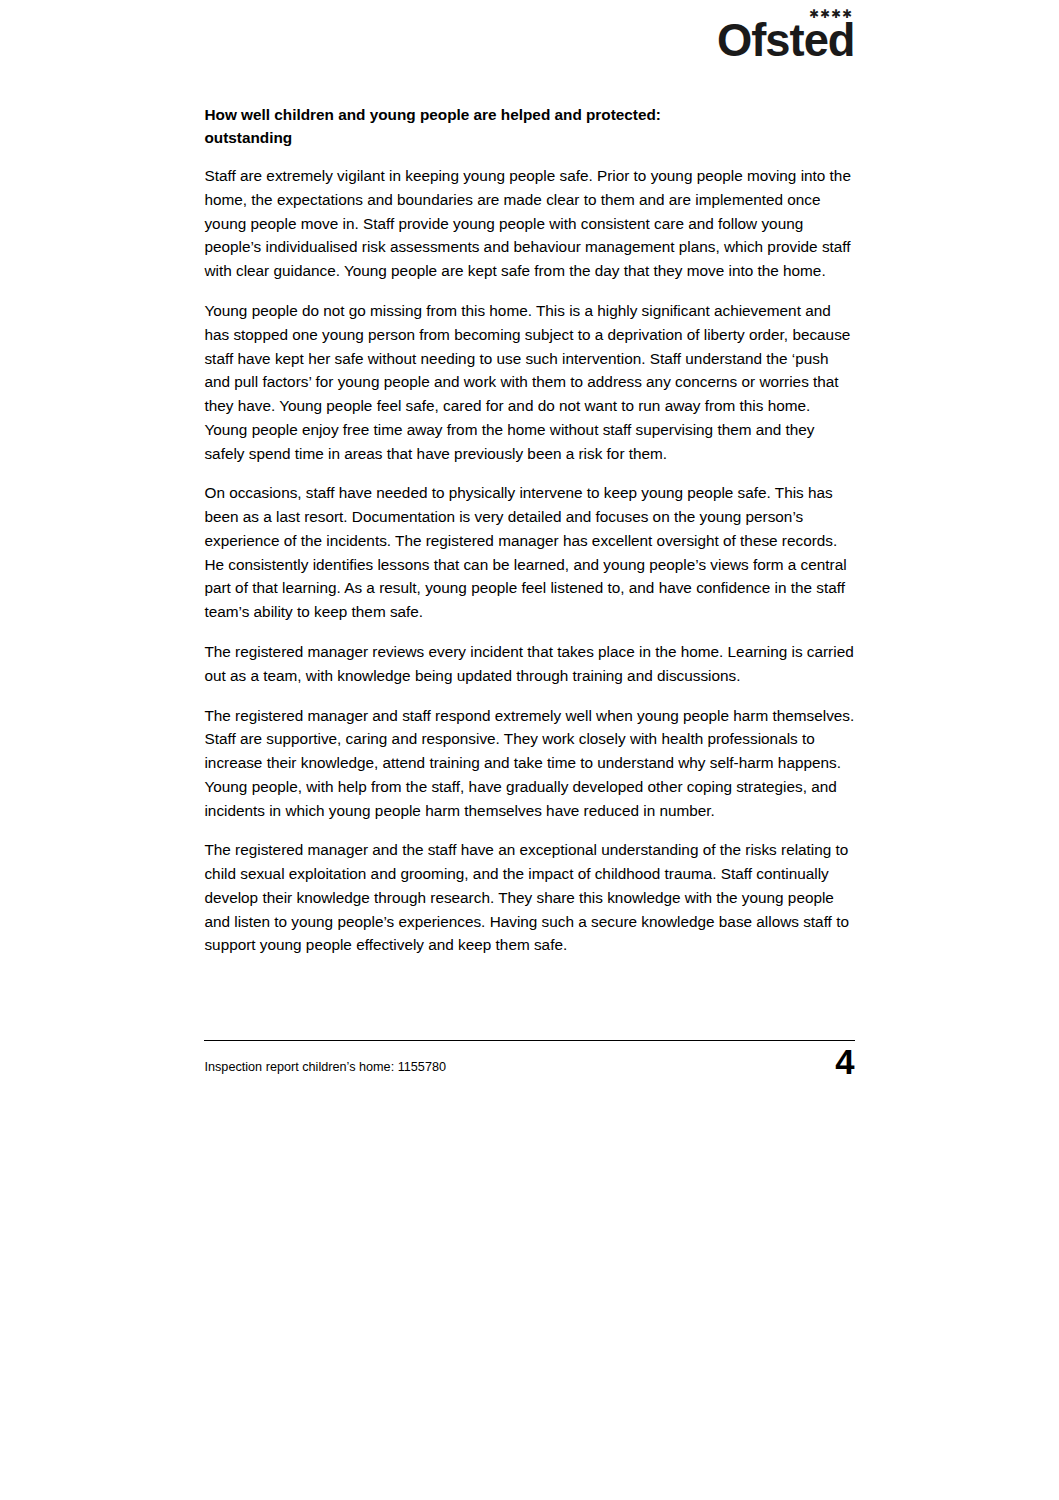✱✱✱✱
Ofsted
How well children and young people are helped and protected:
outstanding
Staff are extremely vigilant in keeping young people safe. Prior to young people moving into the home, the expectations and boundaries are made clear to them and are implemented once young people move in. Staff provide young people with consistent care and follow young people’s individualised risk assessments and behaviour management plans, which provide staff with clear guidance. Young people are kept safe from the day that they move into the home.
Young people do not go missing from this home. This is a highly significant achievement and has stopped one young person from becoming subject to a deprivation of liberty order, because staff have kept her safe without needing to use such intervention. Staff understand the ‘push and pull factors’ for young people and work with them to address any concerns or worries that they have. Young people feel safe, cared for and do not want to run away from this home. Young people enjoy free time away from the home without staff supervising them and they safely spend time in areas that have previously been a risk for them.
On occasions, staff have needed to physically intervene to keep young people safe. This has been as a last resort. Documentation is very detailed and focuses on the young person’s experience of the incidents. The registered manager has excellent oversight of these records. He consistently identifies lessons that can be learned, and young people’s views form a central part of that learning. As a result, young people feel listened to, and have confidence in the staff team’s ability to keep them safe.
The registered manager reviews every incident that takes place in the home. Learning is carried out as a team, with knowledge being updated through training and discussions.
The registered manager and staff respond extremely well when young people harm themselves. Staff are supportive, caring and responsive. They work closely with health professionals to increase their knowledge, attend training and take time to understand why self-harm happens. Young people, with help from the staff, have gradually developed other coping strategies, and incidents in which young people harm themselves have reduced in number.
The registered manager and the staff have an exceptional understanding of the risks relating to child sexual exploitation and grooming, and the impact of childhood trauma. Staff continually develop their knowledge through research. They share this knowledge with the young people and listen to young people’s experiences. Having such a secure knowledge base allows staff to support young people effectively and keep them safe.
Inspection report children’s home: 1155780
4